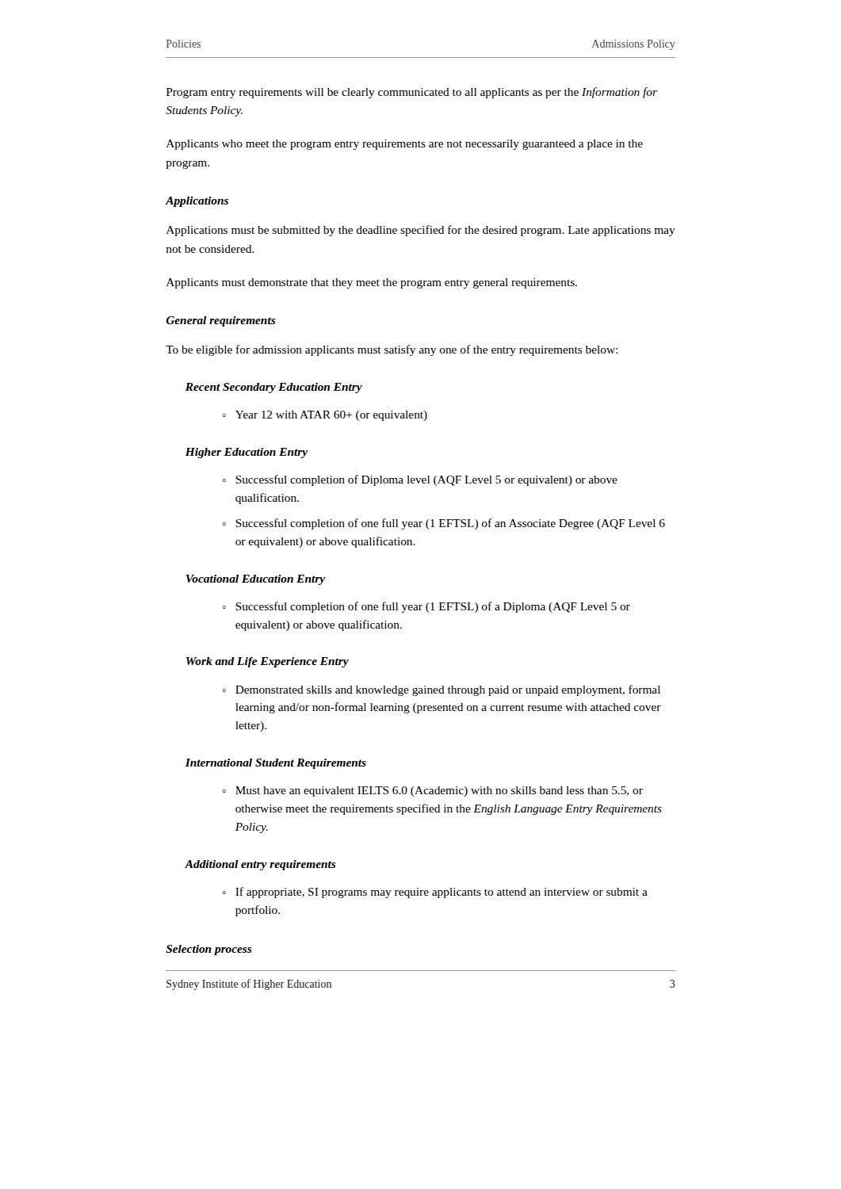Policies
Admissions Policy
Program entry requirements will be clearly communicated to all applicants as per the Information for Students Policy.
Applicants who meet the program entry requirements are not necessarily guaranteed a place in the program.
Applications
Applications must be submitted by the deadline specified for the desired program. Late applications may not be considered.
Applicants must demonstrate that they meet the program entry general requirements.
General requirements
To be eligible for admission applicants must satisfy any one of the entry requirements below:
Recent Secondary Education Entry
Year 12 with ATAR 60+ (or equivalent)
Higher Education Entry
Successful completion of Diploma level (AQF Level 5 or equivalent) or above qualification.
Successful completion of one full year (1 EFTSL) of an Associate Degree (AQF Level 6 or equivalent) or above qualification.
Vocational Education Entry
Successful completion of one full year (1 EFTSL) of a Diploma (AQF Level 5 or equivalent) or above qualification.
Work and Life Experience Entry
Demonstrated skills and knowledge gained through paid or unpaid employment, formal learning and/or non-formal learning (presented on a current resume with attached cover letter).
International Student Requirements
Must have an equivalent IELTS 6.0 (Academic) with no skills band less than 5.5, or otherwise meet the requirements specified in the English Language Entry Requirements Policy.
Additional entry requirements
If appropriate, SI programs may require applicants to attend an interview or submit a portfolio.
Selection process
Sydney Institute of Higher Education
3